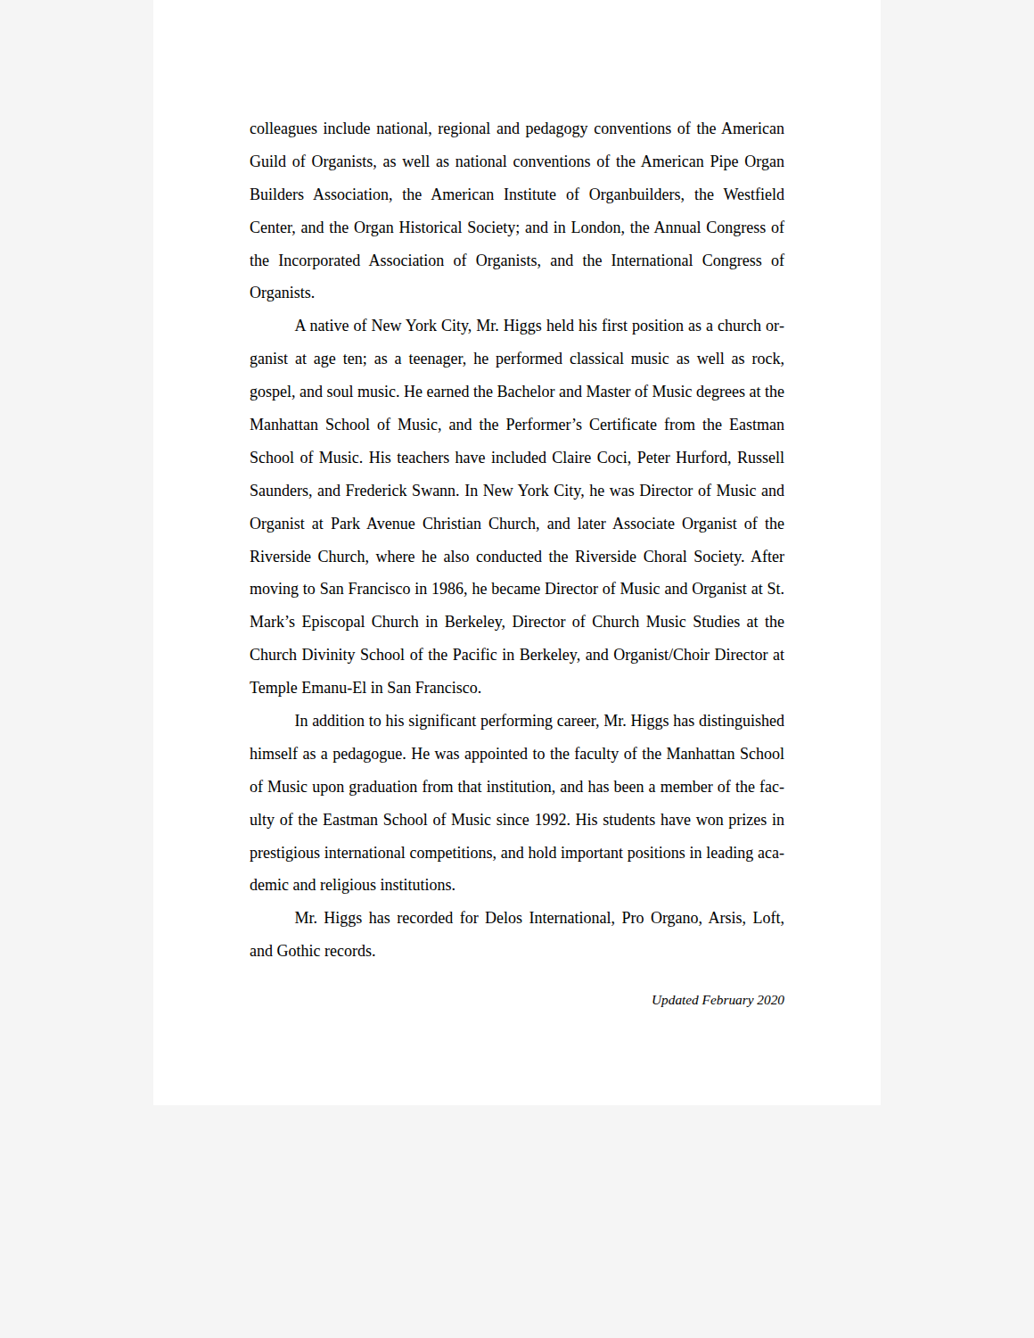colleagues include national, regional and pedagogy conventions of the American Guild of Organists, as well as national conventions of the American Pipe Organ Builders Association, the American Institute of Organbuilders, the Westfield Center, and the Organ Historical Society; and in London, the Annual Congress of the Incorporated Association of Organists, and the International Congress of Organists.
A native of New York City, Mr. Higgs held his first position as a church organist at age ten; as a teenager, he performed classical music as well as rock, gospel, and soul music. He earned the Bachelor and Master of Music degrees at the Manhattan School of Music, and the Performer’s Certificate from the Eastman School of Music. His teachers have included Claire Coci, Peter Hurford, Russell Saunders, and Frederick Swann. In New York City, he was Director of Music and Organist at Park Avenue Christian Church, and later Associate Organist of the Riverside Church, where he also conducted the Riverside Choral Society. After moving to San Francisco in 1986, he became Director of Music and Organist at St. Mark’s Episcopal Church in Berkeley, Director of Church Music Studies at the Church Divinity School of the Pacific in Berkeley, and Organist/Choir Director at Temple Emanu-El in San Francisco.
In addition to his significant performing career, Mr. Higgs has distinguished himself as a pedagogue. He was appointed to the faculty of the Manhattan School of Music upon graduation from that institution, and has been a member of the faculty of the Eastman School of Music since 1992. His students have won prizes in prestigious international competitions, and hold important positions in leading academic and religious institutions.
Mr. Higgs has recorded for Delos International, Pro Organo, Arsis, Loft, and Gothic records.
Updated February 2020